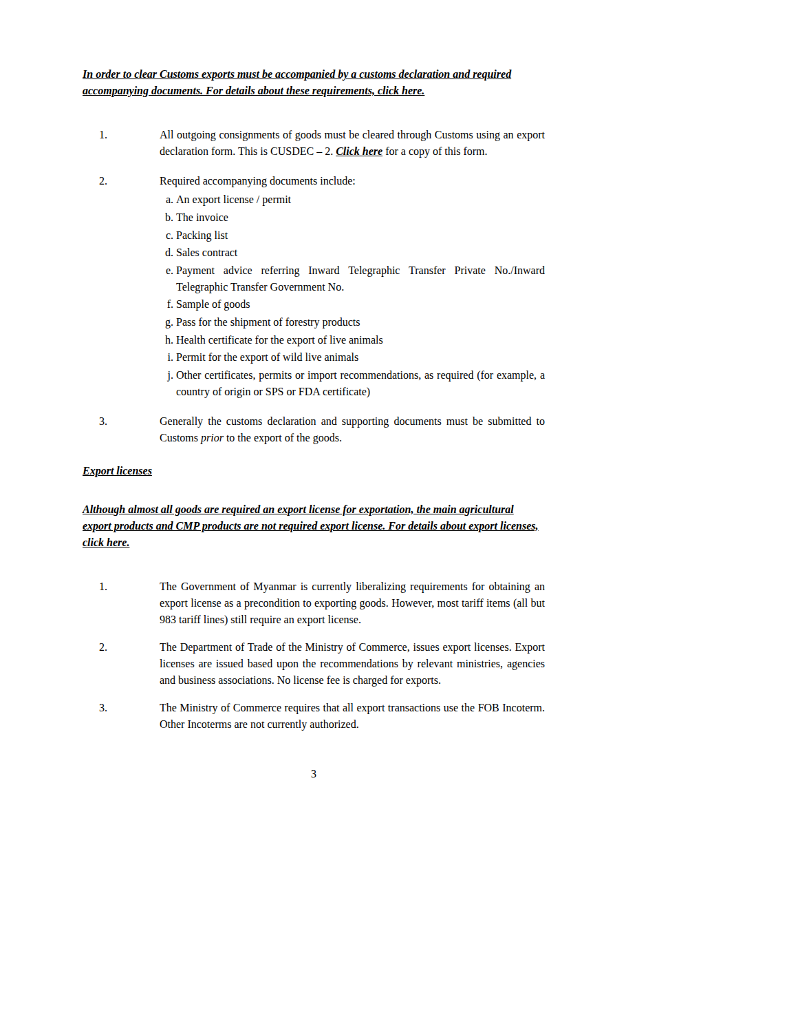In order to clear Customs exports must be accompanied by a customs declaration and required accompanying documents. For details about these requirements, click here.
All outgoing consignments of goods must be cleared through Customs using an export declaration form. This is CUSDEC – 2. Click here for a copy of this form.
Required accompanying documents include:
An export license / permit
The invoice
Packing list
Sales contract
Payment advice referring Inward Telegraphic Transfer Private No./Inward Telegraphic Transfer Government No.
Sample of goods
Pass for the shipment of forestry products
Health certificate for the export of live animals
Permit for the export of wild live animals
Other certificates, permits or import recommendations, as required (for example, a country of origin or SPS or FDA certificate)
Generally the customs declaration and supporting documents must be submitted to Customs prior to the export of the goods.
Export licenses
Although almost all goods are required an export license for exportation, the main agricultural export products and CMP products are not required export license. For details about export licenses, click here.
The Government of Myanmar is currently liberalizing requirements for obtaining an export license as a precondition to exporting goods. However, most tariff items (all but 983 tariff lines) still require an export license.
The Department of Trade of the Ministry of Commerce, issues export licenses. Export licenses are issued based upon the recommendations by relevant ministries, agencies and business associations. No license fee is charged for exports.
The Ministry of Commerce requires that all export transactions use the FOB Incoterm. Other Incoterms are not currently authorized.
3